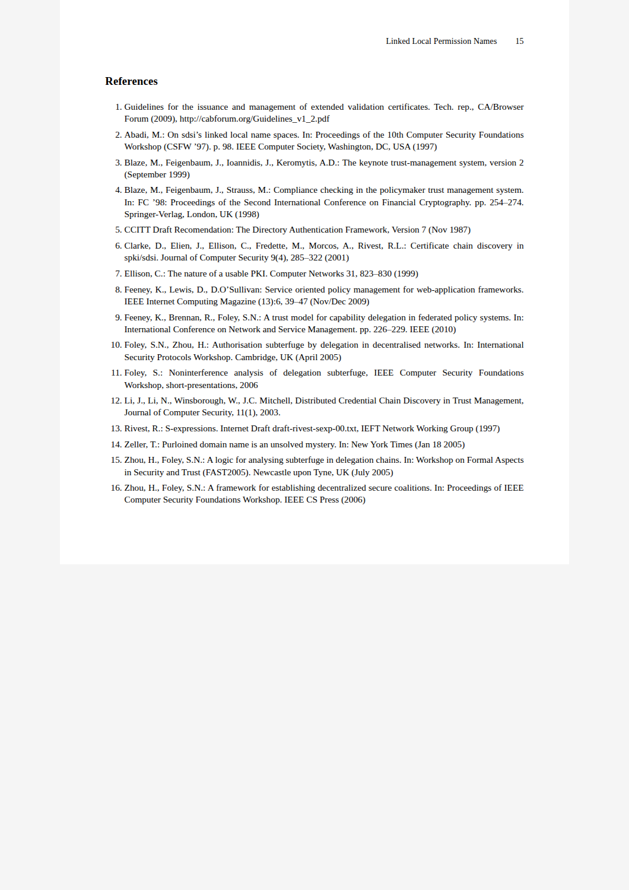Linked Local Permission Names 15
References
Guidelines for the issuance and management of extended validation certificates. Tech. rep., CA/Browser Forum (2009), http://cabforum.org/Guidelines_v1_2.pdf
Abadi, M.: On sdsi’s linked local name spaces. In: Proceedings of the 10th Computer Security Foundations Workshop (CSFW ’97). p. 98. IEEE Computer Society, Washington, DC, USA (1997)
Blaze, M., Feigenbaum, J., Ioannidis, J., Keromytis, A.D.: The keynote trust-management system, version 2 (September 1999)
Blaze, M., Feigenbaum, J., Strauss, M.: Compliance checking in the policymaker trust management system. In: FC ’98: Proceedings of the Second International Conference on Financial Cryptography. pp. 254–274. Springer-Verlag, London, UK (1998)
CCITT Draft Recomendation: The Directory Authentication Framework, Version 7 (Nov 1987)
Clarke, D., Elien, J., Ellison, C., Fredette, M., Morcos, A., Rivest, R.L.: Certificate chain discovery in spki/sdsi. Journal of Computer Security 9(4), 285–322 (2001)
Ellison, C.: The nature of a usable PKI. Computer Networks 31, 823–830 (1999)
Feeney, K., Lewis, D., D.O’Sullivan: Service oriented policy management for web-application frameworks. IEEE Internet Computing Magazine (13):6, 39–47 (Nov/Dec 2009)
Feeney, K., Brennan, R., Foley, S.N.: A trust model for capability delegation in federated policy systems. In: International Conference on Network and Service Management. pp. 226–229. IEEE (2010)
Foley, S.N., Zhou, H.: Authorisation subterfuge by delegation in decentralised networks. In: International Security Protocols Workshop. Cambridge, UK (April 2005)
Foley, S.: Noninterference analysis of delegation subterfuge, IEEE Computer Security Foundations Workshop, short-presentations, 2006
Li, J., Li, N., Winsborough, W., J.C. Mitchell, Distributed Credential Chain Discovery in Trust Management, Journal of Computer Security, 11(1), 2003.
Rivest, R.: S-expressions. Internet Draft draft-rivest-sexp-00.txt, IEFT Network Working Group (1997)
Zeller, T.: Purloined domain name is an unsolved mystery. In: New York Times (Jan 18 2005)
Zhou, H., Foley, S.N.: A logic for analysing subterfuge in delegation chains. In: Workshop on Formal Aspects in Security and Trust (FAST2005). Newcastle upon Tyne, UK (July 2005)
Zhou, H., Foley, S.N.: A framework for establishing decentralized secure coalitions. In: Proceedings of IEEE Computer Security Foundations Workshop. IEEE CS Press (2006)